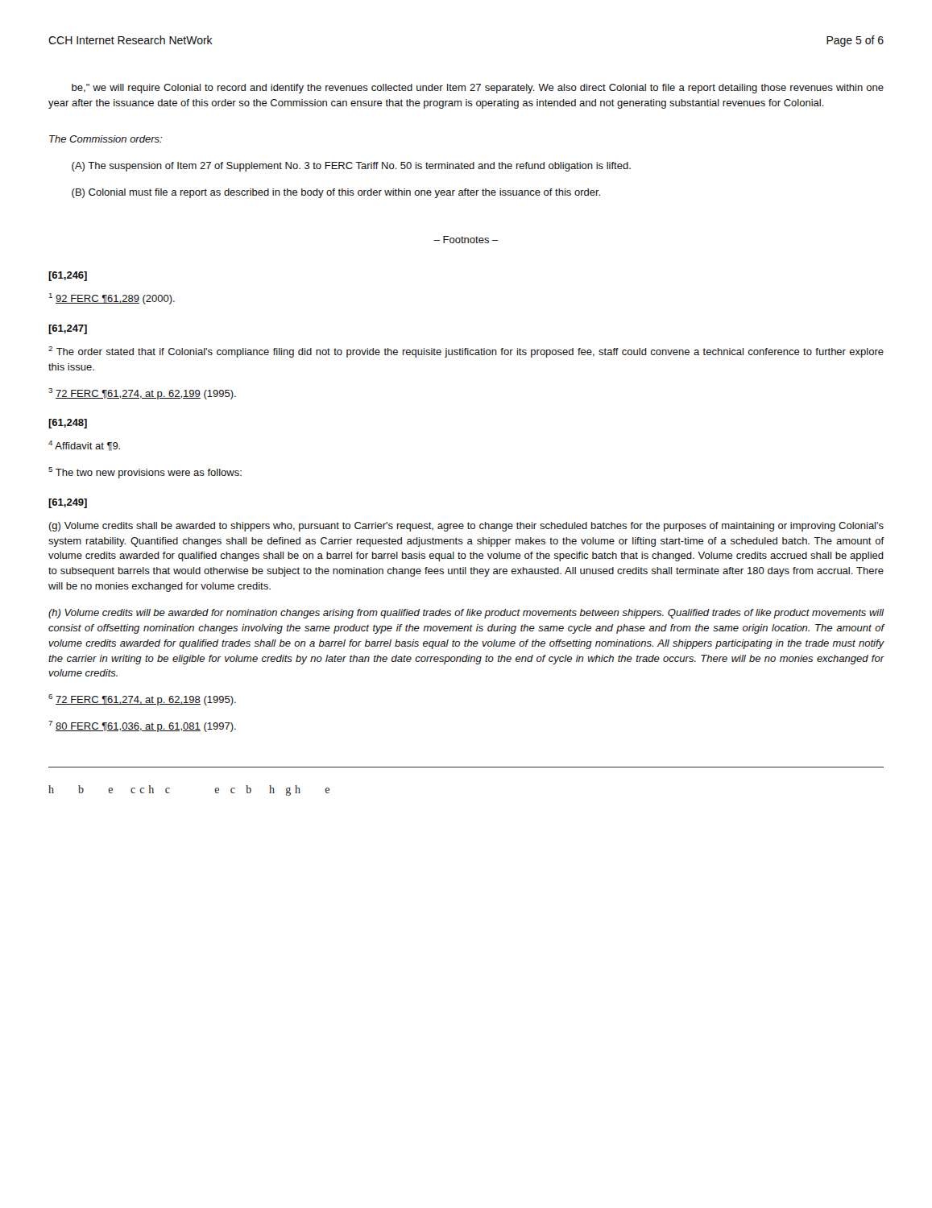CCH Internet Research NetWork Page 5 of 6
be," we will require Colonial to record and identify the revenues collected under Item 27 separately. We also direct Colonial to file a report detailing those revenues within one year after the issuance date of this order so the Commission can ensure that the program is operating as intended and not generating substantial revenues for Colonial.
The Commission orders:
(A) The suspension of Item 27 of Supplement No. 3 to FERC Tariff No. 50 is terminated and the refund obligation is lifted.
(B) Colonial must file a report as described in the body of this order within one year after the issuance of this order.
– Footnotes –
[61,246]
1 92 FERC ¶61,289 (2000).
[61,247]
2 The order stated that if Colonial's compliance filing did not to provide the requisite justification for its proposed fee, staff could convene a technical conference to further explore this issue.
3 72 FERC ¶61,274, at p. 62,199 (1995).
[61,248]
4 Affidavit at ¶9.
5 The two new provisions were as follows:
[61,249]
(g) Volume credits shall be awarded to shippers who, pursuant to Carrier's request, agree to change their scheduled batches for the purposes of maintaining or improving Colonial's system ratability. Quantified changes shall be defined as Carrier requested adjustments a shipper makes to the volume or lifting start-time of a scheduled batch. The amount of volume credits awarded for qualified changes shall be on a barrel for barrel basis equal to the volume of the specific batch that is changed. Volume credits accrued shall be applied to subsequent barrels that would otherwise be subject to the nomination change fees until they are exhausted. All unused credits shall terminate after 180 days from accrual. There will be no monies exchanged for volume credits.
(h) Volume credits will be awarded for nomination changes arising from qualified trades of like product movements between shippers. Qualified trades of like product movements will consist of offsetting nomination changes involving the same product type if the movement is during the same cycle and phase and from the same origin location. The amount of volume credits awarded for qualified trades shall be on a barrel for barrel basis equal to the volume of the offsetting nominations. All shippers participating in the trade must notify the carrier in writing to be eligible for volume credits by no later than the date corresponding to the end of cycle in which the trade occurs. There will be no monies exchanged for volume credits.
6 72 FERC ¶61,274, at p. 62,198 (1995).
7 80 FERC ¶61,036, at p. 61,081 (1997).
h b e cch c e c b h gh e